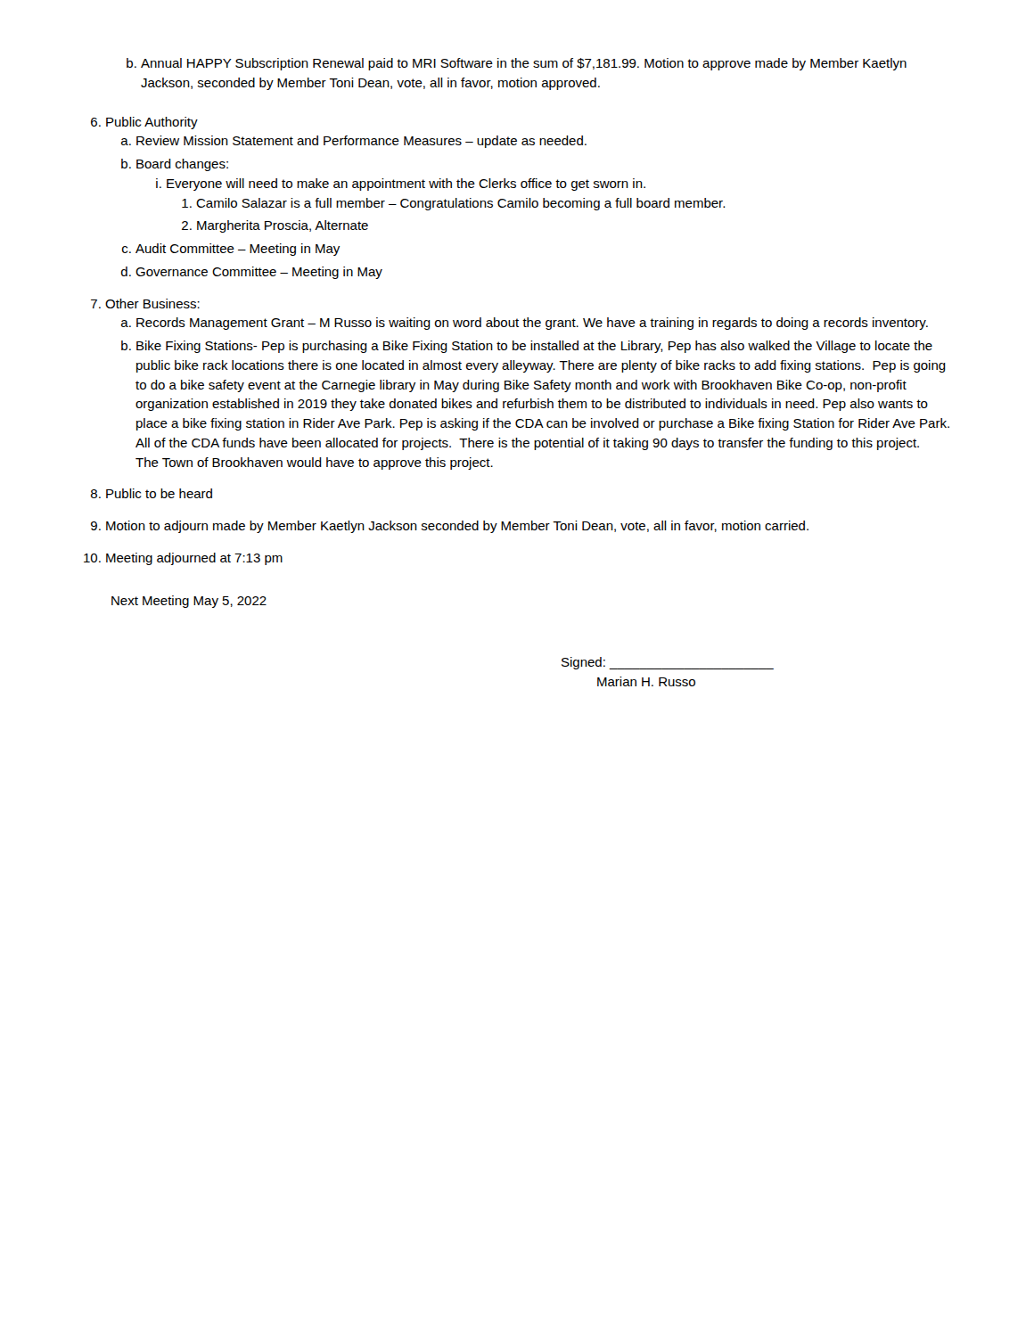Annual HAPPY Subscription Renewal paid to MRI Software in the sum of $7,181.99. Motion to approve made by Member Kaetlyn Jackson, seconded by Member Toni Dean, vote, all in favor, motion approved.
Public Authority
Review Mission Statement and Performance Measures – update as needed.
Board changes:
Everyone will need to make an appointment with the Clerks office to get sworn in.
Camilo Salazar is a full member – Congratulations Camilo becoming a full board member.
Margherita Proscia, Alternate
Audit Committee – Meeting in May
Governance Committee – Meeting in May
Other Business:
Records Management Grant – M Russo is waiting on word about the grant. We have a training in regards to doing a records inventory.
Bike Fixing Stations- Pep is purchasing a Bike Fixing Station to be installed at the Library, Pep has also walked the Village to locate the public bike rack locations there is one located in almost every alleyway. There are plenty of bike racks to add fixing stations. Pep is going to do a bike safety event at the Carnegie library in May during Bike Safety month and work with Brookhaven Bike Co-op, non-profit organization established in 2019 they take donated bikes and refurbish them to be distributed to individuals in need. Pep also wants to place a bike fixing station in Rider Ave Park. Pep is asking if the CDA can be involved or purchase a Bike fixing Station for Rider Ave Park. All of the CDA funds have been allocated for projects. There is the potential of it taking 90 days to transfer the funding to this project. The Town of Brookhaven would have to approve this project.
Public to be heard
Motion to adjourn made by Member Kaetlyn Jackson seconded by Member Toni Dean, vote, all in favor, motion carried.
Meeting adjourned at 7:13 pm
Next Meeting May 5, 2022
Signed: ______________________
Marian H. Russo